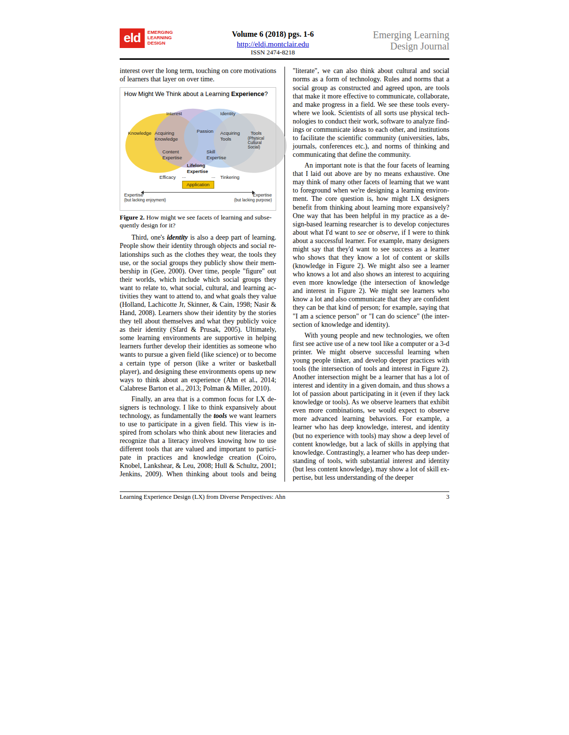eld
Emerging
Learning
Design
Volume 6 (2018) pgs. 1-6
http://eldj.montclair.edu
ISSN 2474-8218
Emerging Learning
Design Journal
interest over the long term, touching on core motivations of learners that layer on over time.
How Might We Think about a Learning Experience?
Interest
Identity
Knowledge
Tools
(Physical
Cultural
Social)
Acquiring
Knowledge
Passion
Acquiring
Tools
Content
Expertise
Skill
Expertise
Lifelong
Expertise
Efficacy
Tinkering
...
...
Application
Expertise
(but lacking enjoyment)
Expertise
(but lacking purpose)
Figure 2. How might we see facets of learning and subsequently design for it?
Third, one's identity is also a deep part of learning. People show their identity through objects and social relationships such as the clothes they wear, the tools they use, or the social groups they publicly show their membership in (Gee, 2000). Over time, people "figure" out their worlds, which include which social groups they want to relate to, what social, cultural, and learning activities they want to attend to, and what goals they value (Holland, Lachicotte Jr, Skinner, & Cain, 1998; Nasir & Hand, 2008). Learners show their identity by the stories they tell about themselves and what they publicly voice as their identity (Sfard & Prusak, 2005). Ultimately, some learning environments are supportive in helping learners further develop their identities as someone who wants to pursue a given field (like science) or to become a certain type of person (like a writer or basketball player), and designing these environments opens up new ways to think about an experience (Ahn et al., 2014; Calabrese Barton et al., 2013; Polman & Miller, 2010).
Finally, an area that is a common focus for LX designers is technology. I like to think expansively about technology, as fundamentally the tools we want learners to use to participate in a given field. This view is inspired from scholars who think about new literacies and recognize that a literacy involves knowing how to use different tools that are valued and important to participate in practices and knowledge creation (Coiro, Knobel, Lankshear, & Leu, 2008; Hull & Schultz, 2001; Jenkins, 2009). When thinking about tools and being "literate", we can also think about cultural and social norms as a form of technology. Rules and norms that a social group as constructed and agreed upon, are tools that make it more effective to communicate, collaborate, and make progress in a field. We see these tools everywhere we look. Scientists of all sorts use physical technologies to conduct their work, software to analyze findings or communicate ideas to each other, and institutions to facilitate the scientific community (universities, labs, journals, conferences etc.), and norms of thinking and communicating that define the community.
An important note is that the four facets of learning that I laid out above are by no means exhaustive. One may think of many other facets of learning that we want to foreground when we're designing a learning environment. The core question is, how might LX designers benefit from thinking about learning more expansively? One way that has been helpful in my practice as a design-based learning researcher is to develop conjectures about what I'd want to see or observe, if I were to think about a successful learner. For example, many designers might say that they'd want to see success as a learner who shows that they know a lot of content or skills (knowledge in Figure 2). We might also see a learner who knows a lot and also shows an interest to acquiring even more knowledge (the intersection of knowledge and interest in Figure 2). We might see learners who know a lot and also communicate that they are confident they can be that kind of person; for example, saying that "I am a science person" or "I can do science" (the intersection of knowledge and identity).
With young people and new technologies, we often first see active use of a new tool like a computer or a 3-d printer. We might observe successful learning when young people tinker, and develop deeper practices with tools (the intersection of tools and interest in Figure 2). Another intersection might be a learner that has a lot of interest and identity in a given domain, and thus shows a lot of passion about participating in it (even if they lack knowledge or tools). As we observe learners that exhibit even more combinations, we would expect to observe more advanced learning behaviors. For example, a learner who has deep knowledge, interest, and identity (but no experience with tools) may show a deep level of content knowledge, but a lack of skills in applying that knowledge. Contrastingly, a learner who has deep understanding of tools, with substantial interest and identity (but less content knowledge), may show a lot of skill expertise, but less understanding of the deeper
Learning Experience Design (LX) from Diverse Perspectives: Ahn 3